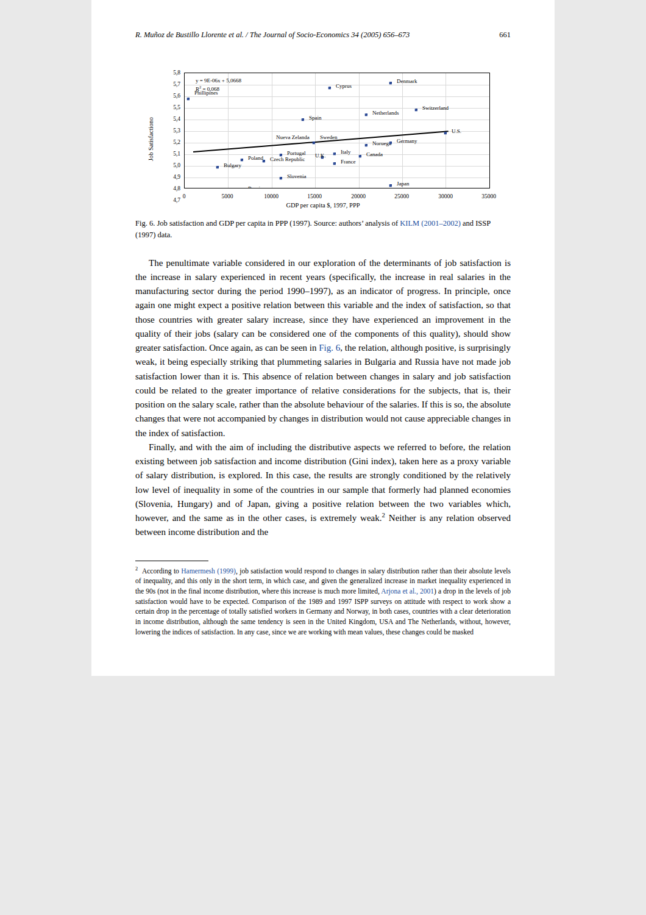R. Muñoz de Bustillo Llorente et al. / The Journal of Socio-Economics 34 (2005) 656–673 661
Job Satisfactiono
5,8
5,7
5,6
5,5
5,4
5,3
5,2
5,1
5,0
4,9
4,8
4,7
y = 9E-06x + 5,0668
R2 = 0,068
Phillipines
Cyprus
Denmark
Switzerland
Netherlands
Spain
U.S.
Nueva Zelanda
Sweden
Noruega
Germany
Portugal
Italy
Canada
U.K.
France
Poland
Czech Republic
Bulgary
Slovenia
Russia
Hungary
Japan
0
5000
10000
15000
20000
25000
30000
35000
GDP per capita $, 1997, PPP
Fig. 6. Job satisfaction and GDP per capita in PPP (1997). Source: authors’ analysis of KILM (2001–2002) and ISSP (1997) data.
The penultimate variable considered in our exploration of the determinants of job satisfaction is the increase in salary experienced in recent years (specifically, the increase in real salaries in the manufacturing sector during the period 1990–1997), as an indicator of progress. In principle, once again one might expect a positive relation between this variable and the index of satisfaction, so that those countries with greater salary increase, since they have experienced an improvement in the quality of their jobs (salary can be considered one of the components of this quality), should show greater satisfaction. Once again, as can be seen in Fig. 6, the relation, although positive, is surprisingly weak, it being especially striking that plummeting salaries in Bulgaria and Russia have not made job satisfaction lower than it is. This absence of relation between changes in salary and job satisfaction could be related to the greater importance of relative considerations for the subjects, that is, their position on the salary scale, rather than the absolute behaviour of the salaries. If this is so, the absolute changes that were not accompanied by changes in distribution would not cause appreciable changes in the index of satisfaction.
Finally, and with the aim of including the distributive aspects we referred to before, the relation existing between job satisfaction and income distribution (Gini index), taken here as a proxy variable of salary distribution, is explored. In this case, the results are strongly conditioned by the relatively low level of inequality in some of the countries in our sample that formerly had planned economies (Slovenia, Hungary) and of Japan, giving a positive relation between the two variables which, however, and the same as in the other cases, is extremely weak.2 Neither is any relation observed between income distribution and the
2 According to Hamermesh (1999), job satisfaction would respond to changes in salary distribution rather than their absolute levels of inequality, and this only in the short term, in which case, and given the generalized increase in market inequality experienced in the 90s (not in the final income distribution, where this increase is much more limited, Arjona et al., 2001) a drop in the levels of job satisfaction would have to be expected. Comparison of the 1989 and 1997 ISPP surveys on attitude with respect to work show a certain drop in the percentage of totally satisfied workers in Germany and Norway, in both cases, countries with a clear deterioration in income distribution, although the same tendency is seen in the United Kingdom, USA and The Netherlands, without, however, lowering the indices of satisfaction. In any case, since we are working with mean values, these changes could be masked